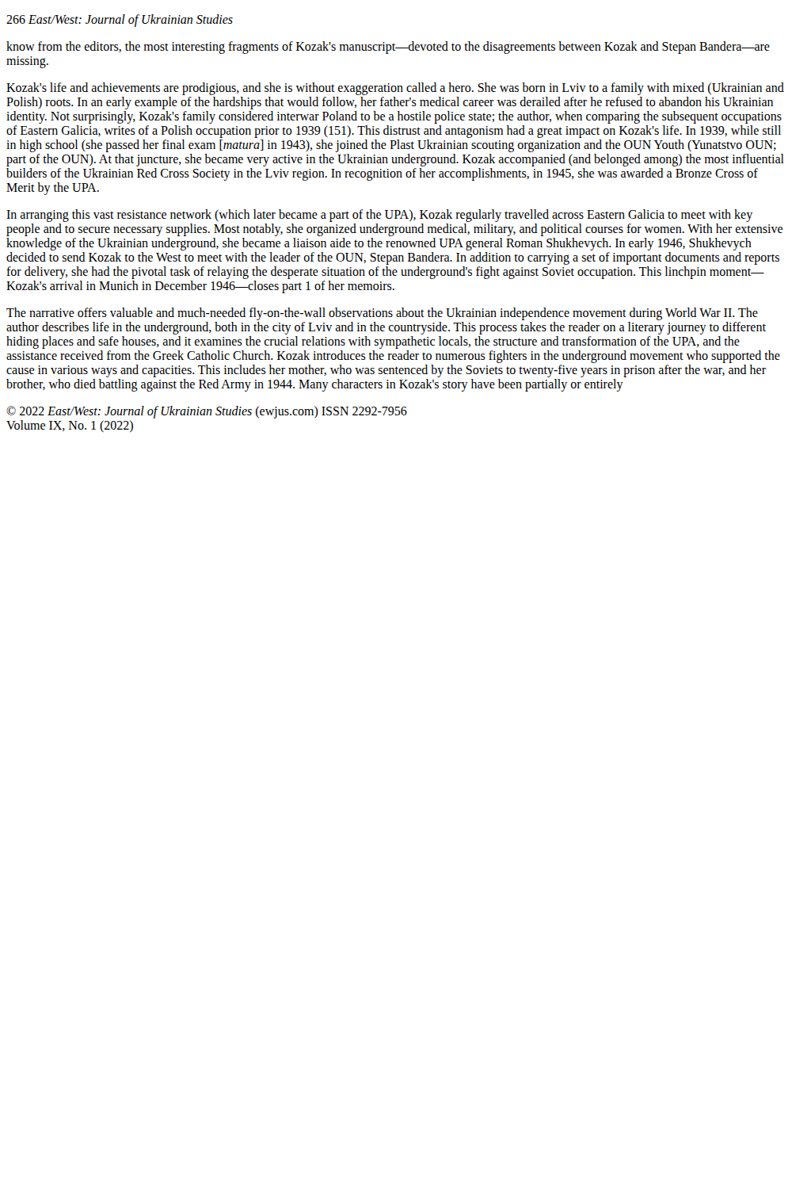266 East/West: Journal of Ukrainian Studies
know from the editors, the most interesting fragments of Kozak's manuscript—devoted to the disagreements between Kozak and Stepan Bandera—are missing.
Kozak's life and achievements are prodigious, and she is without exaggeration called a hero. She was born in Lviv to a family with mixed (Ukrainian and Polish) roots. In an early example of the hardships that would follow, her father's medical career was derailed after he refused to abandon his Ukrainian identity. Not surprisingly, Kozak's family considered interwar Poland to be a hostile police state; the author, when comparing the subsequent occupations of Eastern Galicia, writes of a Polish occupation prior to 1939 (151). This distrust and antagonism had a great impact on Kozak's life. In 1939, while still in high school (she passed her final exam [matura] in 1943), she joined the Plast Ukrainian scouting organization and the OUN Youth (Yunatstvo OUN; part of the OUN). At that juncture, she became very active in the Ukrainian underground. Kozak accompanied (and belonged among) the most influential builders of the Ukrainian Red Cross Society in the Lviv region. In recognition of her accomplishments, in 1945, she was awarded a Bronze Cross of Merit by the UPA.
In arranging this vast resistance network (which later became a part of the UPA), Kozak regularly travelled across Eastern Galicia to meet with key people and to secure necessary supplies. Most notably, she organized underground medical, military, and political courses for women. With her extensive knowledge of the Ukrainian underground, she became a liaison aide to the renowned UPA general Roman Shukhevych. In early 1946, Shukhevych decided to send Kozak to the West to meet with the leader of the OUN, Stepan Bandera. In addition to carrying a set of important documents and reports for delivery, she had the pivotal task of relaying the desperate situation of the underground's fight against Soviet occupation. This linchpin moment—Kozak's arrival in Munich in December 1946—closes part 1 of her memoirs.
The narrative offers valuable and much-needed fly-on-the-wall observations about the Ukrainian independence movement during World War II. The author describes life in the underground, both in the city of Lviv and in the countryside. This process takes the reader on a literary journey to different hiding places and safe houses, and it examines the crucial relations with sympathetic locals, the structure and transformation of the UPA, and the assistance received from the Greek Catholic Church. Kozak introduces the reader to numerous fighters in the underground movement who supported the cause in various ways and capacities. This includes her mother, who was sentenced by the Soviets to twenty-five years in prison after the war, and her brother, who died battling against the Red Army in 1944. Many characters in Kozak's story have been partially or entirely
© 2022 East/West: Journal of Ukrainian Studies (ewjus.com) ISSN 2292-7956
Volume IX, No. 1 (2022)